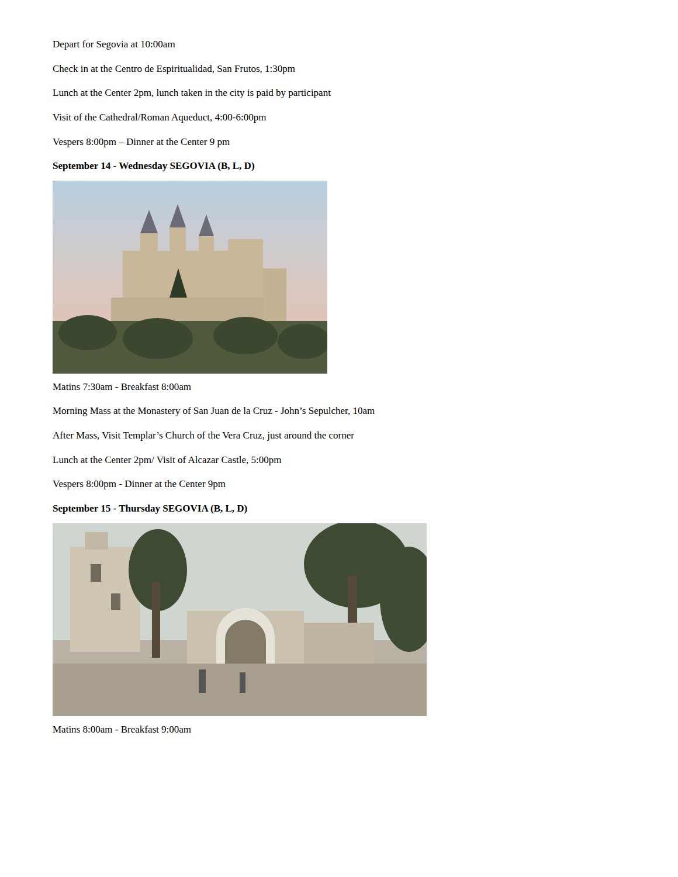Depart for Segovia at 10:00am
Check in at the Centro de Espiritualidad, San Frutos, 1:30pm
Lunch at the Center 2pm, lunch taken in the city is paid by participant
Visit of the Cathedral/Roman Aqueduct, 4:00-6:00pm
Vespers 8:00pm – Dinner at the Center 9 pm
September 14 - Wednesday SEGOVIA (B, L, D)
Matins 7:30am - Breakfast 8:00am
Morning Mass at the Monastery of San Juan de la Cruz - John’s Sepulcher, 10am
After Mass, Visit Templar’s Church of the Vera Cruz, just around the corner
Lunch at the Center 2pm/ Visit of Alcazar Castle, 5:00pm
Vespers 8:00pm - Dinner at the Center 9pm
September 15 - Thursday SEGOVIA (B, L, D)
Matins 8:00am - Breakfast 9:00am